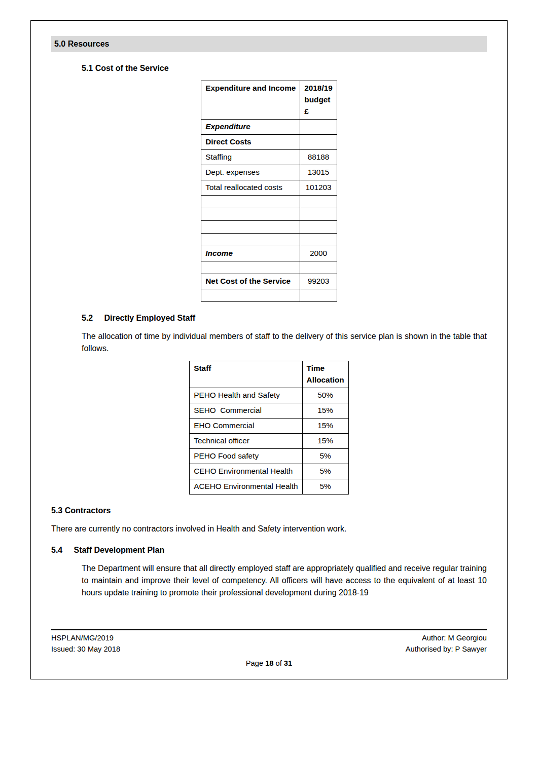5.0 Resources
5.1 Cost of the Service
| Expenditure and Income | 2018/19 budget £ |
| --- | --- |
| Expenditure | |
| Direct Costs | |
| Staffing | 88188 |
| Dept. expenses | 13015 |
| Total reallocated costs | 101203 |
| Income | 2000 |
| Net Cost of the Service | 99203 |
5.2 Directly Employed Staff
The allocation of time by individual members of staff to the delivery of this service plan is shown in the table that follows.
| Staff | Time Allocation |
| --- | --- |
| PEHO Health and Safety | 50% |
| SEHO Commercial | 15% |
| EHO Commercial | 15% |
| Technical officer | 15% |
| PEHO Food safety | 5% |
| CEHO Environmental Health | 5% |
| ACEHO Environmental Health | 5% |
5.3 Contractors
There are currently no contractors involved in Health and Safety intervention work.
5.4 Staff Development Plan
The Department will ensure that all directly employed staff are appropriately qualified and receive regular training to maintain and improve their level of competency. All officers will have access to the equivalent of at least 10 hours update training to promote their professional development during 2018-19
HSPLAN/MG/2019
Issued: 30 May 2018
Author: M Georgiou
Authorised by: P Sawyer
Page 18 of 31